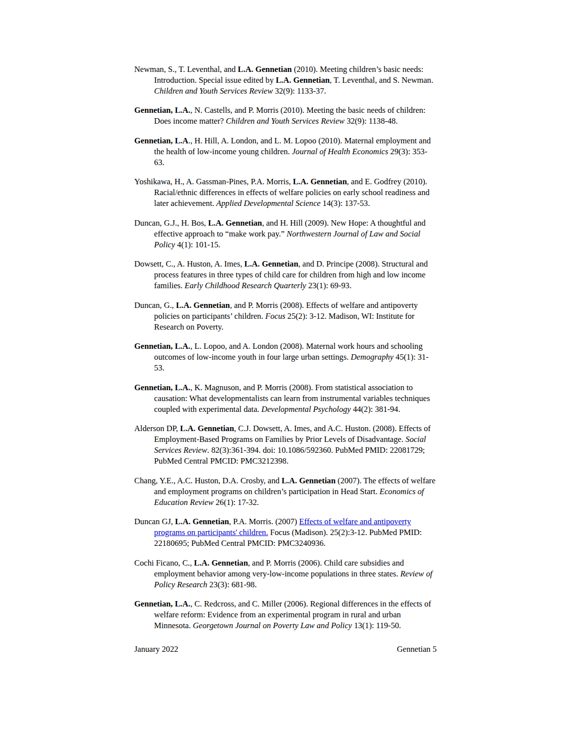Newman, S., T. Leventhal, and L.A. Gennetian (2010). Meeting children’s basic needs: Introduction. Special issue edited by L.A. Gennetian, T. Leventhal, and S. Newman. Children and Youth Services Review 32(9): 1133-37.
Gennetian, L.A., N. Castells, and P. Morris (2010). Meeting the basic needs of children: Does income matter? Children and Youth Services Review 32(9): 1138-48.
Gennetian, L.A., H. Hill, A. London, and L. M. Lopoo (2010). Maternal employment and the health of low-income young children. Journal of Health Economics 29(3): 353-63.
Yoshikawa, H., A. Gassman-Pines, P.A. Morris, L.A. Gennetian, and E. Godfrey (2010). Racial/ethnic differences in effects of welfare policies on early school readiness and later achievement. Applied Developmental Science 14(3): 137-53.
Duncan, G.J., H. Bos, L.A. Gennetian, and H. Hill (2009). New Hope: A thoughtful and effective approach to “make work pay.” Northwestern Journal of Law and Social Policy 4(1): 101-15.
Dowsett, C., A. Huston, A. Imes, L.A. Gennetian, and D. Principe (2008). Structural and process features in three types of child care for children from high and low income families. Early Childhood Research Quarterly 23(1): 69-93.
Duncan, G., L.A. Gennetian, and P. Morris (2008). Effects of welfare and antipoverty policies on participants’ children. Focus 25(2): 3-12. Madison, WI: Institute for Research on Poverty.
Gennetian, L.A., L. Lopoo, and A. London (2008). Maternal work hours and schooling outcomes of low-income youth in four large urban settings. Demography 45(1): 31-53.
Gennetian, L.A., K. Magnuson, and P. Morris (2008). From statistical association to causation: What developmentalists can learn from instrumental variables techniques coupled with experimental data. Developmental Psychology 44(2): 381-94.
Alderson DP, L.A. Gennetian, C.J. Dowsett, A. Imes, and A.C. Huston. (2008). Effects of Employment-Based Programs on Families by Prior Levels of Disadvantage. Social Services Review. 82(3):361-394. doi: 10.1086/592360. PubMed PMID: 22081729; PubMed Central PMCID: PMC3212398.
Chang, Y.E., A.C. Huston, D.A. Crosby, and L.A. Gennetian (2007). The effects of welfare and employment programs on children’s participation in Head Start. Economics of Education Review 26(1): 17-32.
Duncan GJ, L.A. Gennetian, P.A. Morris. (2007) Effects of welfare and antipoverty programs on participants' children. Focus (Madison). 25(2):3-12. PubMed PMID: 22180695; PubMed Central PMCID: PMC3240936.
Cochi Ficano, C., L.A. Gennetian, and P. Morris (2006). Child care subsidies and employment behavior among very-low-income populations in three states. Review of Policy Research 23(3): 681-98.
Gennetian, L.A., C. Redcross, and C. Miller (2006). Regional differences in the effects of welfare reform: Evidence from an experimental program in rural and urban Minnesota. Georgetown Journal on Poverty Law and Policy 13(1): 119-50.
January 2022 Gennetian 5